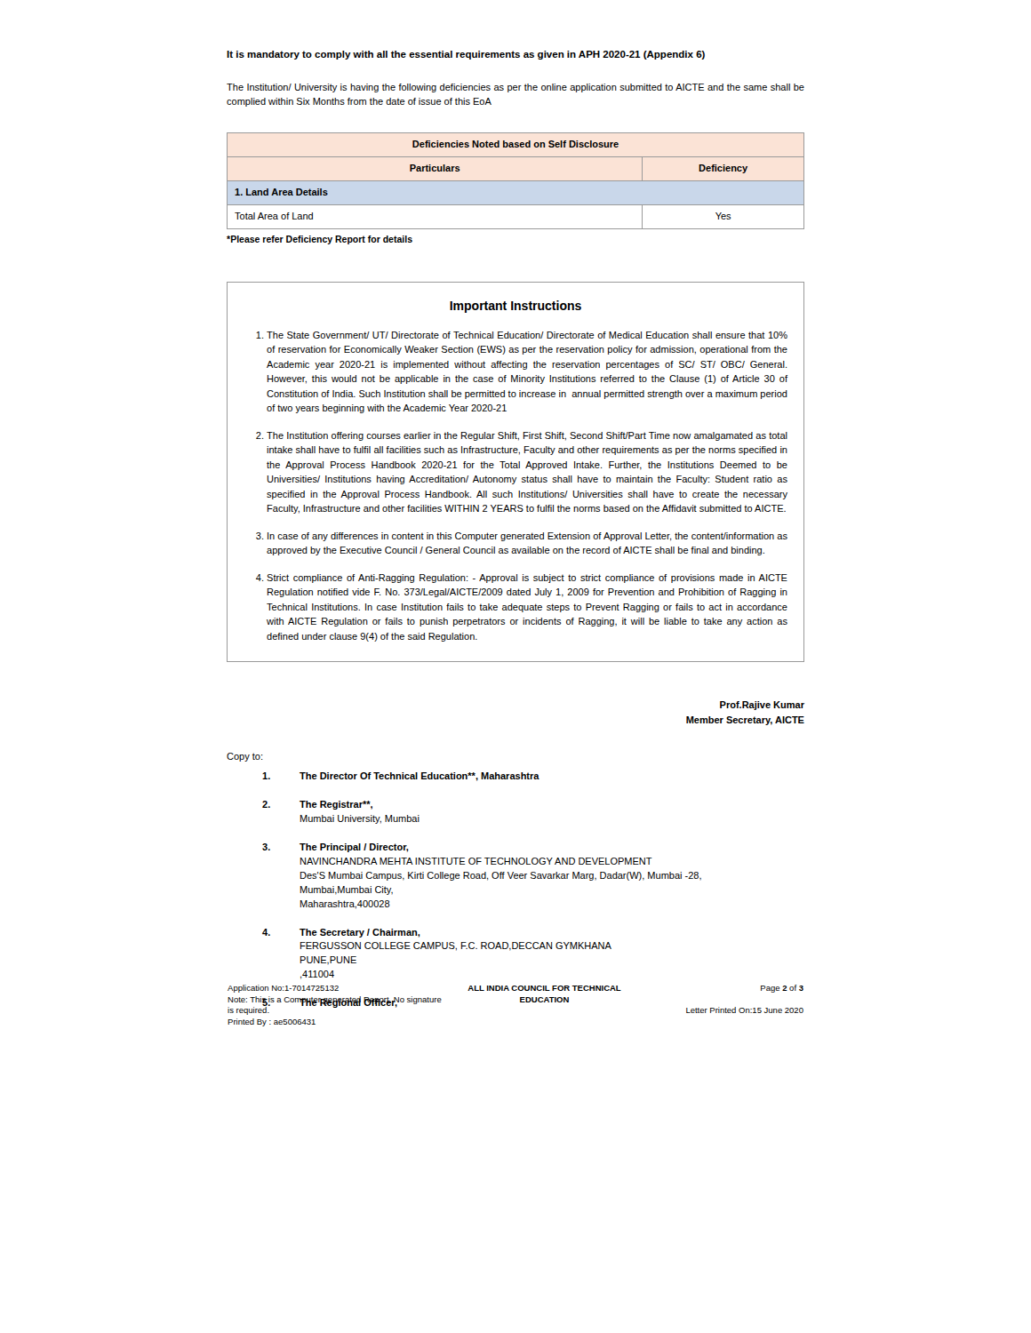It is mandatory to comply with all the essential requirements as given in APH 2020-21 (Appendix 6)
The Institution/ University is having the following deficiencies as per the online application submitted to AICTE and the same shall be complied within Six Months from the date of issue of this EoA
| Deficiencies Noted based on Self Disclosure |
| Particulars | Deficiency |
| 1. Land Area Details |
| Total Area of Land | Yes |
*Please refer Deficiency Report for details
Important Instructions
The State Government/ UT/ Directorate of Technical Education/ Directorate of Medical Education shall ensure that 10% of reservation for Economically Weaker Section (EWS) as per the reservation policy for admission, operational from the Academic year 2020-21 is implemented without affecting the reservation percentages of SC/ ST/ OBC/ General. However, this would not be applicable in the case of Minority Institutions referred to the Clause (1) of Article 30 of Constitution of India. Such Institution shall be permitted to increase in annual permitted strength over a maximum period of two years beginning with the Academic Year 2020-21
The Institution offering courses earlier in the Regular Shift, First Shift, Second Shift/Part Time now amalgamated as total intake shall have to fulfil all facilities such as Infrastructure, Faculty and other requirements as per the norms specified in the Approval Process Handbook 2020-21 for the Total Approved Intake. Further, the Institutions Deemed to be Universities/ Institutions having Accreditation/ Autonomy status shall have to maintain the Faculty: Student ratio as specified in the Approval Process Handbook. All such Institutions/ Universities shall have to create the necessary Faculty, Infrastructure and other facilities WITHIN 2 YEARS to fulfil the norms based on the Affidavit submitted to AICTE.
In case of any differences in content in this Computer generated Extension of Approval Letter, the content/information as approved by the Executive Council / General Council as available on the record of AICTE shall be final and binding.
Strict compliance of Anti-Ragging Regulation: - Approval is subject to strict compliance of provisions made in AICTE Regulation notified vide F. No. 373/Legal/AICTE/2009 dated July 1, 2009 for Prevention and Prohibition of Ragging in Technical Institutions. In case Institution fails to take adequate steps to Prevent Ragging or fails to act in accordance with AICTE Regulation or fails to punish perpetrators or incidents of Ragging, it will be liable to take any action as defined under clause 9(4) of the said Regulation.
Prof.Rajive Kumar
Member Secretary, AICTE
Copy to:
| 1. | The Director Of Technical Education**, Maharashtra |
| 2. | The Registrar**, Mumbai University, Mumbai |
| 3. | The Principal / Director, NAVINCHANDRA MEHTA INSTITUTE OF TECHNOLOGY AND DEVELOPMENT Des'S Mumbai Campus, Kirti College Road, Off Veer Savarkar Marg, Dadar(W), Mumbai -28, Mumbai,Mumbai City, Maharashtra,400028 |
| 4. | The Secretary / Chairman, FERGUSSON COLLEGE CAMPUS, F.C. ROAD,DECCAN GYMKHANA PUNE,PUNE ,411004 |
| 5. | The Regional Officer, |
| Application No:1-7014725132 Note: This is a Computer generated Report. No signature is required. Printed By : ae5006431 | ALL INDIA COUNCIL FOR TECHNICAL EDUCATION | Page 2 of 3 Letter Printed On:15 June 2020 |